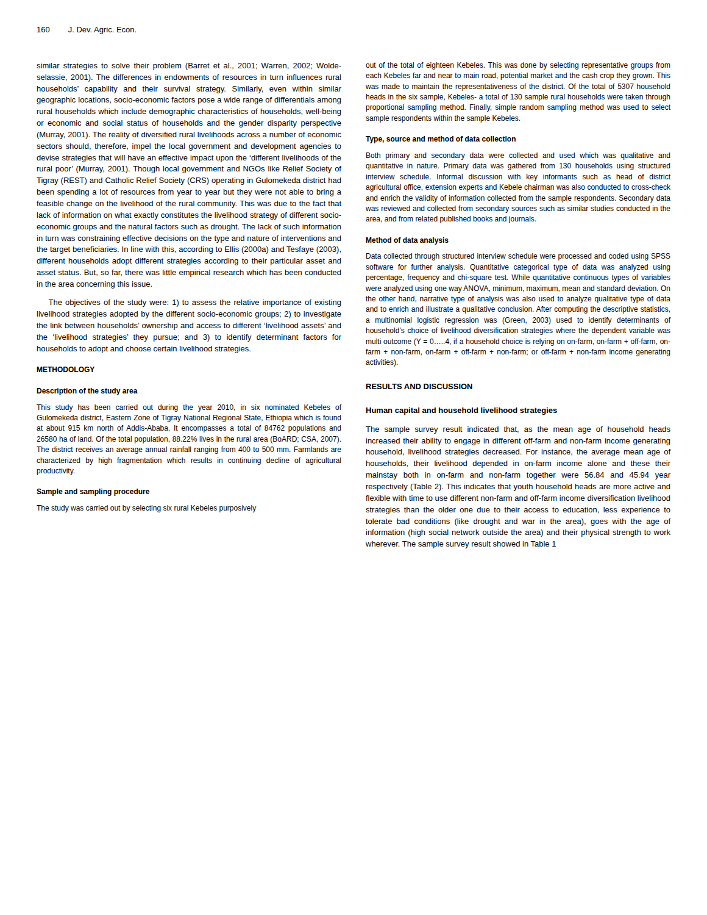160 J. Dev. Agric. Econ.
similar strategies to solve their problem (Barret et al., 2001; Warren, 2002; Wolde-selassie, 2001). The differences in endowments of resources in turn influences rural households’ capability and their survival strategy. Similarly, even within similar geographic locations, socio-economic factors pose a wide range of differentials among rural households which include demographic characteristics of households, well-being or economic and social status of households and the gender disparity perspective (Murray, 2001). The reality of diversified rural livelihoods across a number of economic sectors should, therefore, impel the local government and development agencies to devise strategies that will have an effective impact upon the ‘different livelihoods of the rural poor’ (Murray, 2001). Though local government and NGOs like Relief Society of Tigray (REST) and Catholic Relief Society (CRS) operating in Gulomekeda district had been spending a lot of resources from year to year but they were not able to bring a feasible change on the livelihood of the rural community. This was due to the fact that lack of information on what exactly constitutes the livelihood strategy of different socio-economic groups and the natural factors such as drought. The lack of such information in turn was constraining effective decisions on the type and nature of interventions and the target beneficiaries. In line with this, according to Ellis (2000a) and Tesfaye (2003), different households adopt different strategies according to their particular asset and asset status. But, so far, there was little empirical research which has been conducted in the area concerning this issue.
The objectives of the study were: 1) to assess the relative importance of existing livelihood strategies adopted by the different socio-economic groups; 2) to investigate the link between households’ ownership and access to different ‘livelihood assets’ and the ‘livelihood strategies’ they pursue; and 3) to identify determinant factors for households to adopt and choose certain livelihood strategies.
METHODOLOGY
Description of the study area
This study has been carried out during the year 2010, in six nominated Kebeles of Gulomekeda district, Eastern Zone of Tigray National Regional State, Ethiopia which is found at about 915 km north of Addis-Ababa. It encompasses a total of 84762 populations and 26580 ha of land. Of the total population, 88.22% lives in the rural area (BoARD; CSA, 2007). The district receives an average annual rainfall ranging from 400 to 500 mm. Farmlands are characterized by high fragmentation which results in continuing decline of agricultural productivity.
Sample and sampling procedure
The study was carried out by selecting six rural Kebeles purposively
out of the total of eighteen Kebeles. This was done by selecting representative groups from each Kebeles far and near to main road, potential market and the cash crop they grown. This was made to maintain the representativeness of the district. Of the total of 5307 household heads in the six sample, Kebeles- a total of 130 sample rural households were taken through proportional sampling method. Finally, simple random sampling method was used to select sample respondents within the sample Kebeles.
Type, source and method of data collection
Both primary and secondary data were collected and used which was qualitative and quantitative in nature. Primary data was gathered from 130 households using structured interview schedule. Informal discussion with key informants such as head of district agricultural office, extension experts and Kebele chairman was also conducted to cross-check and enrich the validity of information collected from the sample respondents. Secondary data was reviewed and collected from secondary sources such as similar studies conducted in the area, and from related published books and journals.
Method of data analysis
Data collected through structured interview schedule were processed and coded using SPSS software for further analysis. Quantitative categorical type of data was analyzed using percentage, frequency and chi-square test. While quantitative continuous types of variables were analyzed using one way ANOVA, minimum, maximum, mean and standard deviation. On the other hand, narrative type of analysis was also used to analyze qualitative type of data and to enrich and illustrate a qualitative conclusion. After computing the descriptive statistics, a multinomial logistic regression was (Green, 2003) used to identify determinants of household’s choice of livelihood diversification strategies where the dependent variable was multi outcome (Y = 0…..4, if a household choice is relying on on-farm, on-farm + off-farm, on-farm + non-farm, on-farm + off-farm + non-farm; or off-farm + non-farm income generating activities).
RESULTS AND DISCUSSION
Human capital and household livelihood strategies
The sample survey result indicated that, as the mean age of household heads increased their ability to engage in different off-farm and non-farm income generating household, livelihood strategies decreased. For instance, the average mean age of households, their livelihood depended in on-farm income alone and these their mainstay both in on-farm and non-farm together were 56.84 and 45.94 year respectively (Table 2). This indicates that youth household heads are more active and flexible with time to use different non-farm and off-farm income diversification livelihood strategies than the older one due to their access to education, less experience to tolerate bad conditions (like drought and war in the area), goes with the age of information (high social network outside the area) and their physical strength to work wherever. The sample survey result showed in Table 1